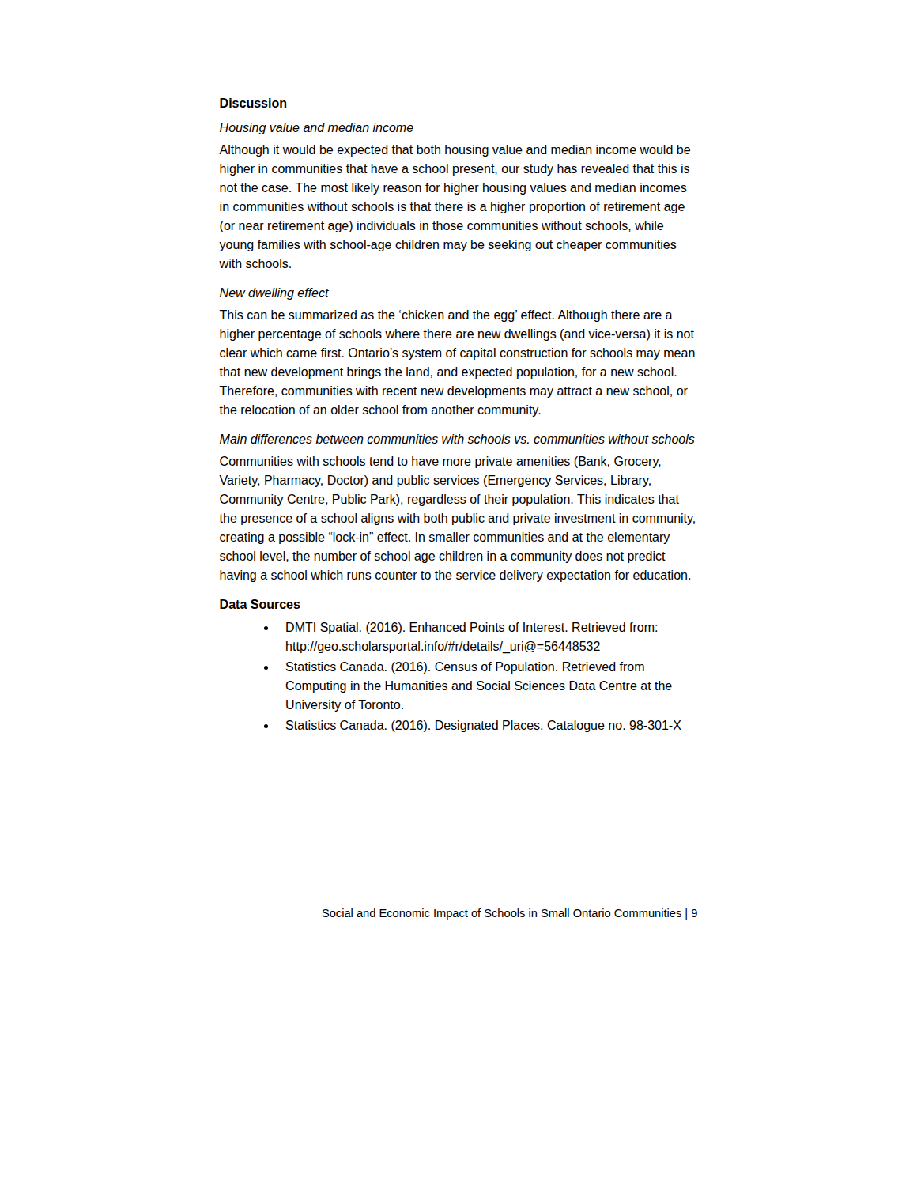Discussion
Housing value and median income
Although it would be expected that both housing value and median income would be higher in communities that have a school present, our study has revealed that this is not the case. The most likely reason for higher housing values and median incomes in communities without schools is that there is a higher proportion of retirement age (or near retirement age) individuals in those communities without schools, while young families with school-age children may be seeking out cheaper communities with schools.
New dwelling effect
This can be summarized as the ‘chicken and the egg’ effect. Although there are a higher percentage of schools where there are new dwellings (and vice-versa) it is not clear which came first. Ontario’s system of capital construction for schools may mean that new development brings the land, and expected population, for a new school. Therefore, communities with recent new developments may attract a new school, or the relocation of an older school from another community.
Main differences between communities with schools vs. communities without schools
Communities with schools tend to have more private amenities (Bank, Grocery, Variety, Pharmacy, Doctor) and public services (Emergency Services, Library, Community Centre, Public Park), regardless of their population. This indicates that the presence of a school aligns with both public and private investment in community, creating a possible “lock-in” effect. In smaller communities and at the elementary school level, the number of school age children in a community does not predict having a school which runs counter to the service delivery expectation for education.
Data Sources
DMTI Spatial. (2016). Enhanced Points of Interest. Retrieved from: http://geo.scholarsportal.info/#r/details/_uri@=56448532
Statistics Canada. (2016). Census of Population. Retrieved from Computing in the Humanities and Social Sciences Data Centre at the University of Toronto.
Statistics Canada. (2016). Designated Places. Catalogue no. 98-301-X
Social and Economic Impact of Schools in Small Ontario Communities | 9